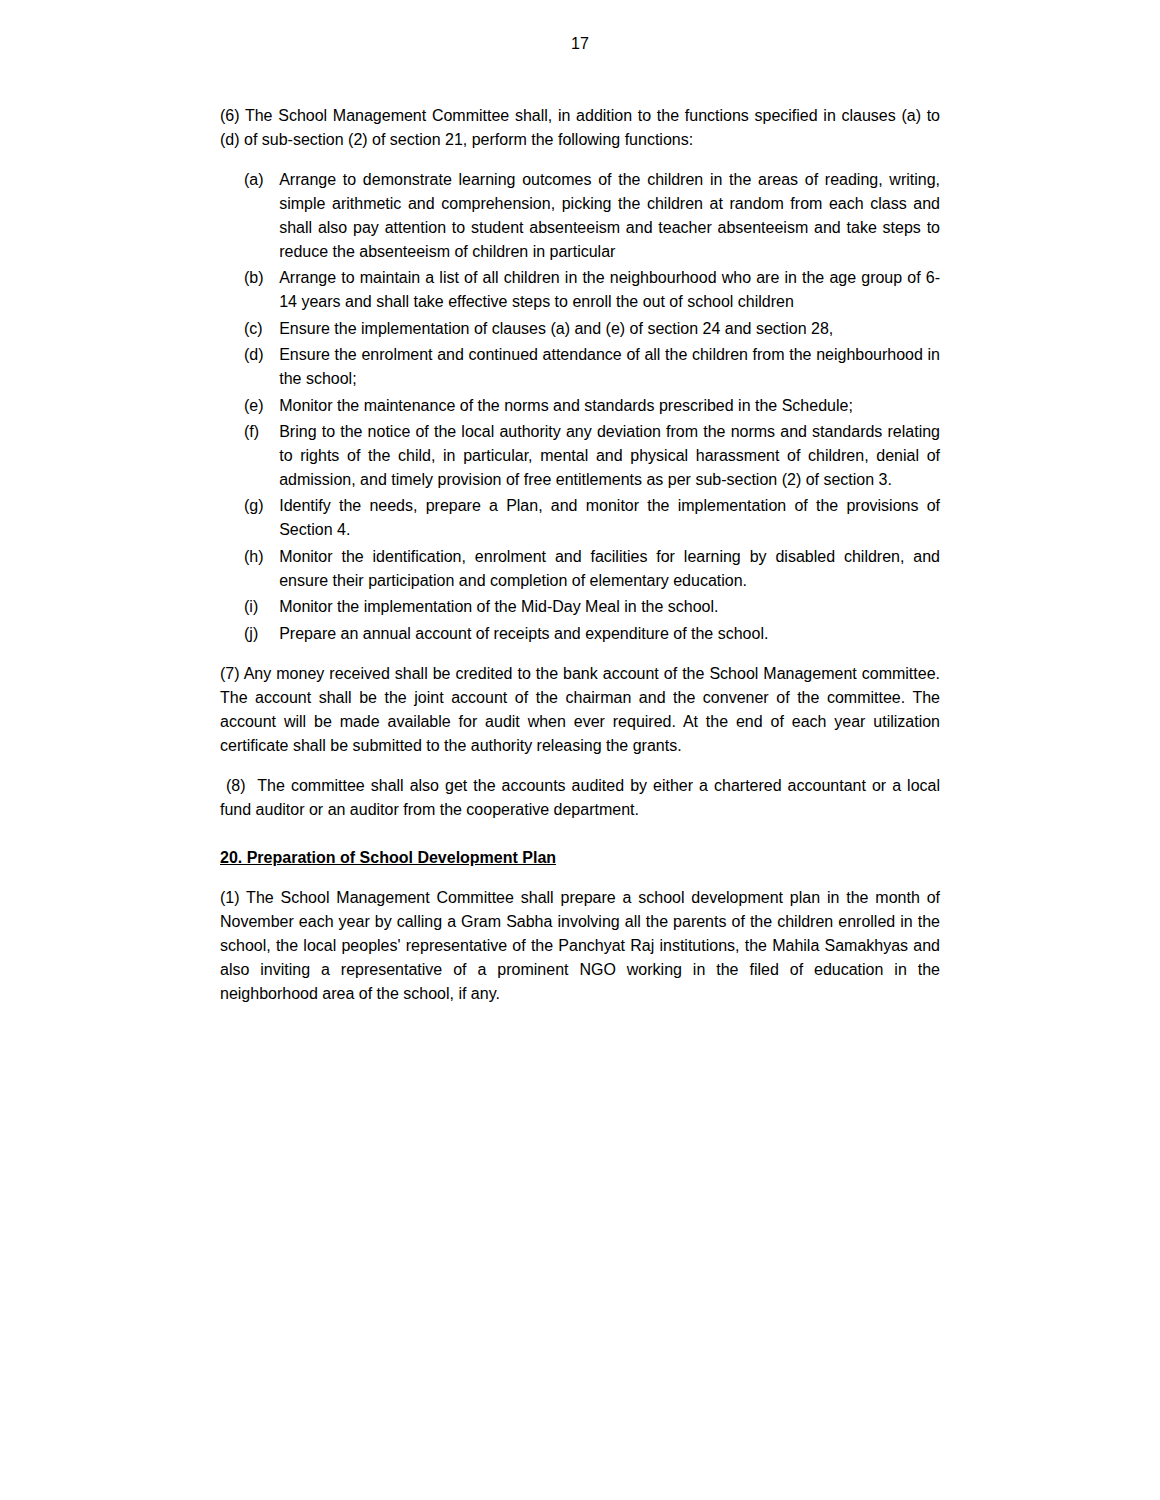17
(6) The School Management Committee shall, in addition to the functions specified in clauses (a) to (d) of sub-section (2) of section 21, perform the following functions:
(a) Arrange to demonstrate learning outcomes of the children in the areas of reading, writing, simple arithmetic and comprehension, picking the children at random from each class and shall also pay attention to student absenteeism and teacher absenteeism and take steps to reduce the absenteeism of children in particular
(b) Arrange to maintain a list of all children in the neighbourhood who are in the age group of 6-14 years and shall take effective steps to enroll the out of school children
(c) Ensure the implementation of clauses (a) and (e) of section 24 and section 28,
(d) Ensure the enrolment and continued attendance of all the children from the neighbourhood in the school;
(e) Monitor the maintenance of the norms and standards prescribed in the Schedule;
(f) Bring to the notice of the local authority any deviation from the norms and standards relating to rights of the child, in particular, mental and physical harassment of children, denial of admission, and timely provision of free entitlements as per sub-section (2) of section 3.
(g) Identify the needs, prepare a Plan, and monitor the implementation of the provisions of Section 4.
(h) Monitor the identification, enrolment and facilities for learning by disabled children, and ensure their participation and completion of elementary education.
(i) Monitor the implementation of the Mid-Day Meal in the school.
(j) Prepare an annual account of receipts and expenditure of the school.
(7) Any money received shall be credited to the bank account of the School Management committee. The account shall be the joint account of the chairman and the convener of the committee. The account will be made available for audit when ever required. At the end of each year utilization certificate shall be submitted to the authority releasing the grants.
(8) The committee shall also get the accounts audited by either a chartered accountant or a local fund auditor or an auditor from the cooperative department.
20. Preparation of School Development Plan
(1) The School Management Committee shall prepare a school development plan in the month of November each year by calling a Gram Sabha involving all the parents of the children enrolled in the school, the local peoples' representative of the Panchyat Raj institutions, the Mahila Samakhyas and also inviting a representative of a prominent NGO working in the filed of education in the neighborhood area of the school, if any.